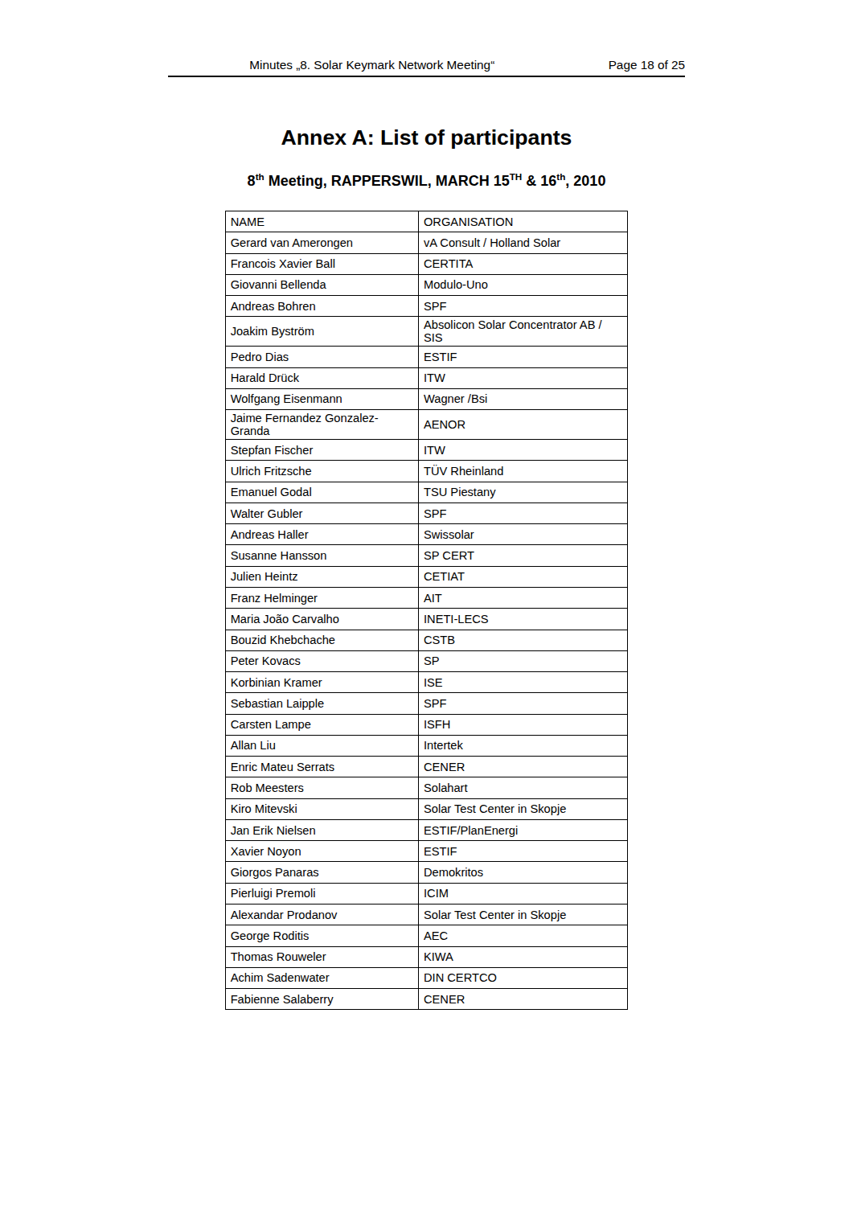Minutes „8. Solar Keymark Network Meeting“
Page 18 of 25
Annex A: List of participants
8th Meeting, RAPPERSWIL, MARCH 15TH & 16th, 2010
| NAME | ORGANISATION |
| --- | --- |
| Gerard van Amerongen | vA Consult / Holland Solar |
| Francois Xavier Ball | CERTITA |
| Giovanni Bellenda | Modulo-Uno |
| Andreas Bohren | SPF |
| Joakim Byström | Absolicon Solar Concentrator AB / SIS |
| Pedro Dias | ESTIF |
| Harald Drück | ITW |
| Wolfgang Eisenmann | Wagner /Bsi |
| Jaime Fernandez Gonzalez-Granda | AENOR |
| Stepfan Fischer | ITW |
| Ulrich Fritzsche | TÜV Rheinland |
| Emanuel Godal | TSU Piestany |
| Walter Gubler | SPF |
| Andreas Haller | Swissolar |
| Susanne Hansson | SP CERT |
| Julien Heintz | CETIAT |
| Franz Helminger | AIT |
| Maria João Carvalho | INETI-LECS |
| Bouzid Khebchache | CSTB |
| Peter Kovacs | SP |
| Korbinian Kramer | ISE |
| Sebastian Laipple | SPF |
| Carsten Lampe | ISFH |
| Allan Liu | Intertek |
| Enric Mateu Serrats | CENER |
| Rob Meesters | Solahart |
| Kiro Mitevski | Solar Test Center in Skopje |
| Jan Erik Nielsen | ESTIF/PlanEnergi |
| Xavier Noyon | ESTIF |
| Giorgos Panaras | Demokritos |
| Pierluigi Premoli | ICIM |
| Alexandar Prodanov | Solar Test Center in Skopje |
| George Roditis | AEC |
| Thomas Rouweler | KIWA |
| Achim Sadenwater | DIN CERTCO |
| Fabienne Salaberry | CENER |